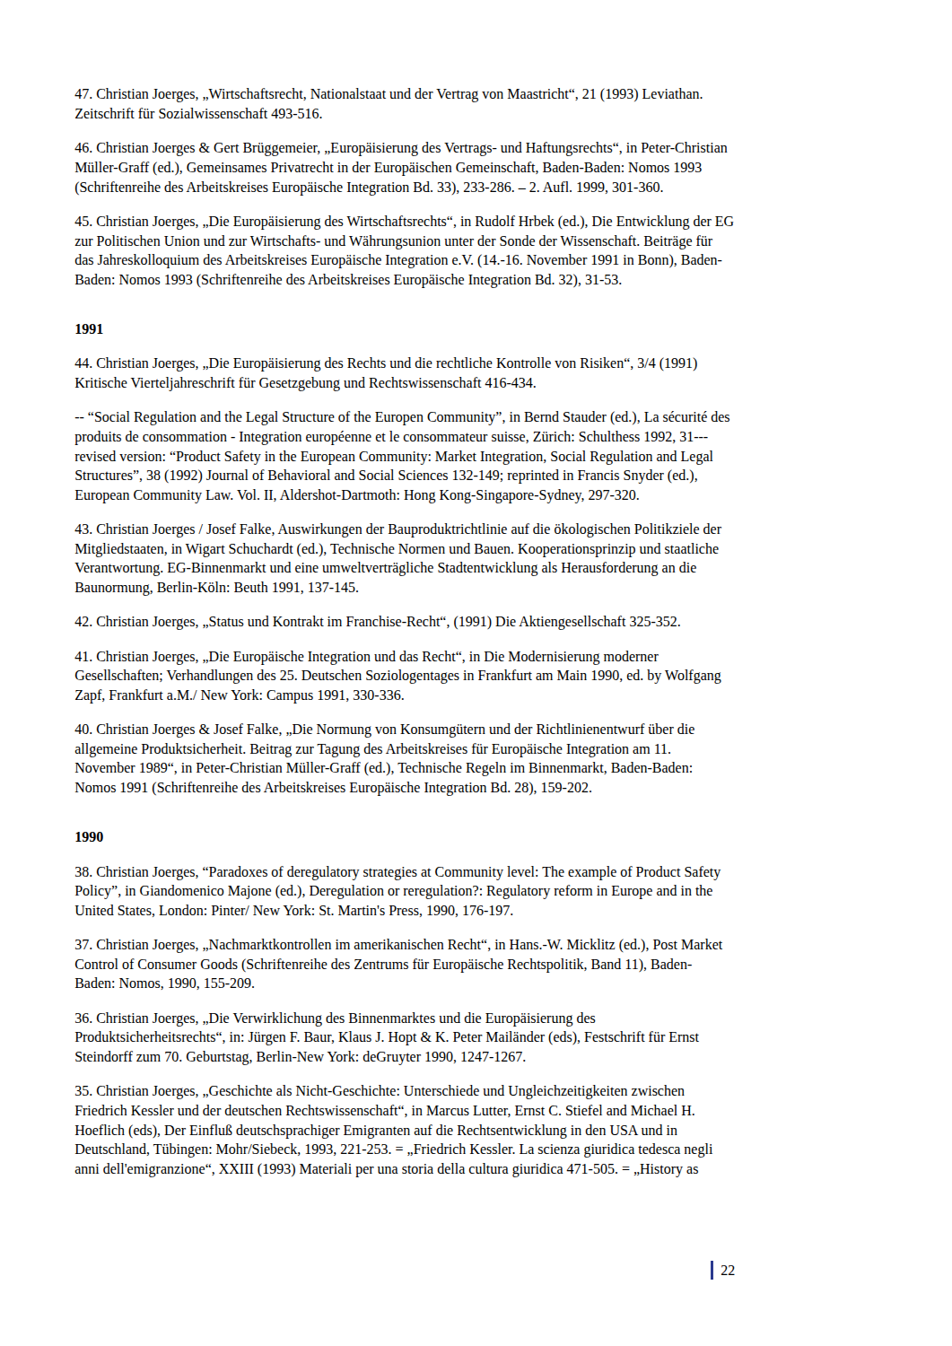47. Christian Joerges, „Wirtschaftsrecht, Nationalstaat und der Vertrag von Maastricht“, 21 (1993) Leviathan. Zeitschrift für Sozialwissenschaft 493-516.
46. Christian Joerges & Gert Brüggemeier, „Europäisierung des Vertrags- und Haftungsrechts“, in Peter-Christian Müller-Graff (ed.), Gemeinsames Privatrecht in der Europäischen Gemeinschaft, Baden-Baden: Nomos 1993 (Schriftenreihe des Arbeitskreises Europäische Integration Bd. 33), 233-286. – 2. Aufl. 1999, 301-360.
45. Christian Joerges, „Die Europäisierung des Wirtschaftsrechts“, in Rudolf Hrbek (ed.), Die Entwicklung der EG zur Politischen Union und zur Wirtschafts- und Währungsunion unter der Sonde der Wissenschaft. Beiträge für das Jahreskolloquium des Arbeitskreises Europäische Integration e.V. (14.-16. November 1991 in Bonn), Baden-Baden: Nomos 1993 (Schriftenreihe des Arbeitskreises Europäische Integration Bd. 32), 31-53.
1991
44. Christian Joerges, „Die Europäisierung des Rechts und die rechtliche Kontrolle von Risiken“, 3/4 (1991) Kritische Vierteljahreschrift für Gesetzgebung und Rechtswissenschaft 416-434.
-- “Social Regulation and the Legal Structure of the Europen Community”, in Bernd Stauder (ed.), La sécurité des produits de consommation - Integration européenne et le consommateur suisse, Zürich: Schulthess 1992, 31--- revised version: “Product Safety in the European Community: Market Integration, Social Regulation and Legal Structures”, 38 (1992) Journal of Behavioral and Social Sciences 132-149; reprinted in Francis Snyder (ed.), European Community Law. Vol. II, Aldershot-Dartmoth: Hong Kong-Singapore-Sydney, 297-320.
43. Christian Joerges / Josef Falke, Auswirkungen der Bauproduktrichtlinie auf die ökologischen Politikziele der Mitgliedstaaten, in Wigart Schuchardt (ed.), Technische Normen und Bauen. Kooperationsprinzip und staatliche Verantwortung. EG-Binnenmarkt und eine umweltverträgliche Stadtentwicklung als Herausforderung an die Baunormung, Berlin-Köln: Beuth 1991, 137-145.
42. Christian Joerges, „Status und Kontrakt im Franchise-Recht“, (1991) Die Aktiengesellschaft 325-352.
41. Christian Joerges, „Die Europäische Integration und das Recht“, in Die Modernisierung moderner Gesellschaften; Verhandlungen des 25. Deutschen Soziologentages in Frankfurt am Main 1990, ed. by Wolfgang Zapf, Frankfurt a.M./ New York: Campus 1991, 330-336.
40. Christian Joerges & Josef Falke, „Die Normung von Konsumgütern und der Richtlinienentwurf über die allgemeine Produktsicherheit. Beitrag zur Tagung des Arbeitskreises für Europäische Integration am 11. November 1989“, in Peter-Christian Müller-Graff (ed.), Technische Regeln im Binnenmarkt, Baden-Baden: Nomos 1991 (Schriftenreihe des Arbeitskreises Europäische Integration Bd. 28), 159-202.
1990
38. Christian Joerges, “Paradoxes of deregulatory strategies at Community level: The example of Product Safety Policy”, in Giandomenico Majone (ed.), Deregulation or reregulation?: Regulatory reform in Europe and in the United States, London: Pinter/ New York: St. Martin's Press, 1990, 176-197.
37. Christian Joerges, „Nachmarktkontrollen im amerikanischen Recht“, in Hans.-W. Micklitz (ed.), Post Market Control of Consumer Goods (Schriftenreihe des Zentrums für Europäische Rechtspolitik, Band 11), Baden- Baden: Nomos, 1990, 155-209.
36. Christian Joerges, „Die Verwirklichung des Binnenmarktes und die Europäisierung des Produktsicherheitsrechts“, in: Jürgen F. Baur, Klaus J. Hopt & K. Peter Mailänder (eds), Festschrift für Ernst Steindorff zum 70. Geburtstag, Berlin-New York: deGruyter 1990, 1247-1267.
35. Christian Joerges, „Geschichte als Nicht-Geschichte: Unterschiede und Ungleichzeitigkeiten zwischen Friedrich Kessler und der deutschen Rechtswissenschaft“, in Marcus Lutter, Ernst C. Stiefel and Michael H. Hoeflich (eds), Der Einfluß deutschsprachiger Emigranten auf die Rechtsentwicklung in den USA und in Deutschland, Tübingen: Mohr/Siebeck, 1993, 221-253. = „Friedrich Kessler. La scienza giuridica tedesca negli anni dell'emigranzione“, XXIII (1993) Materiali per una storia della cultura giuridica 471-505. = „History as
22